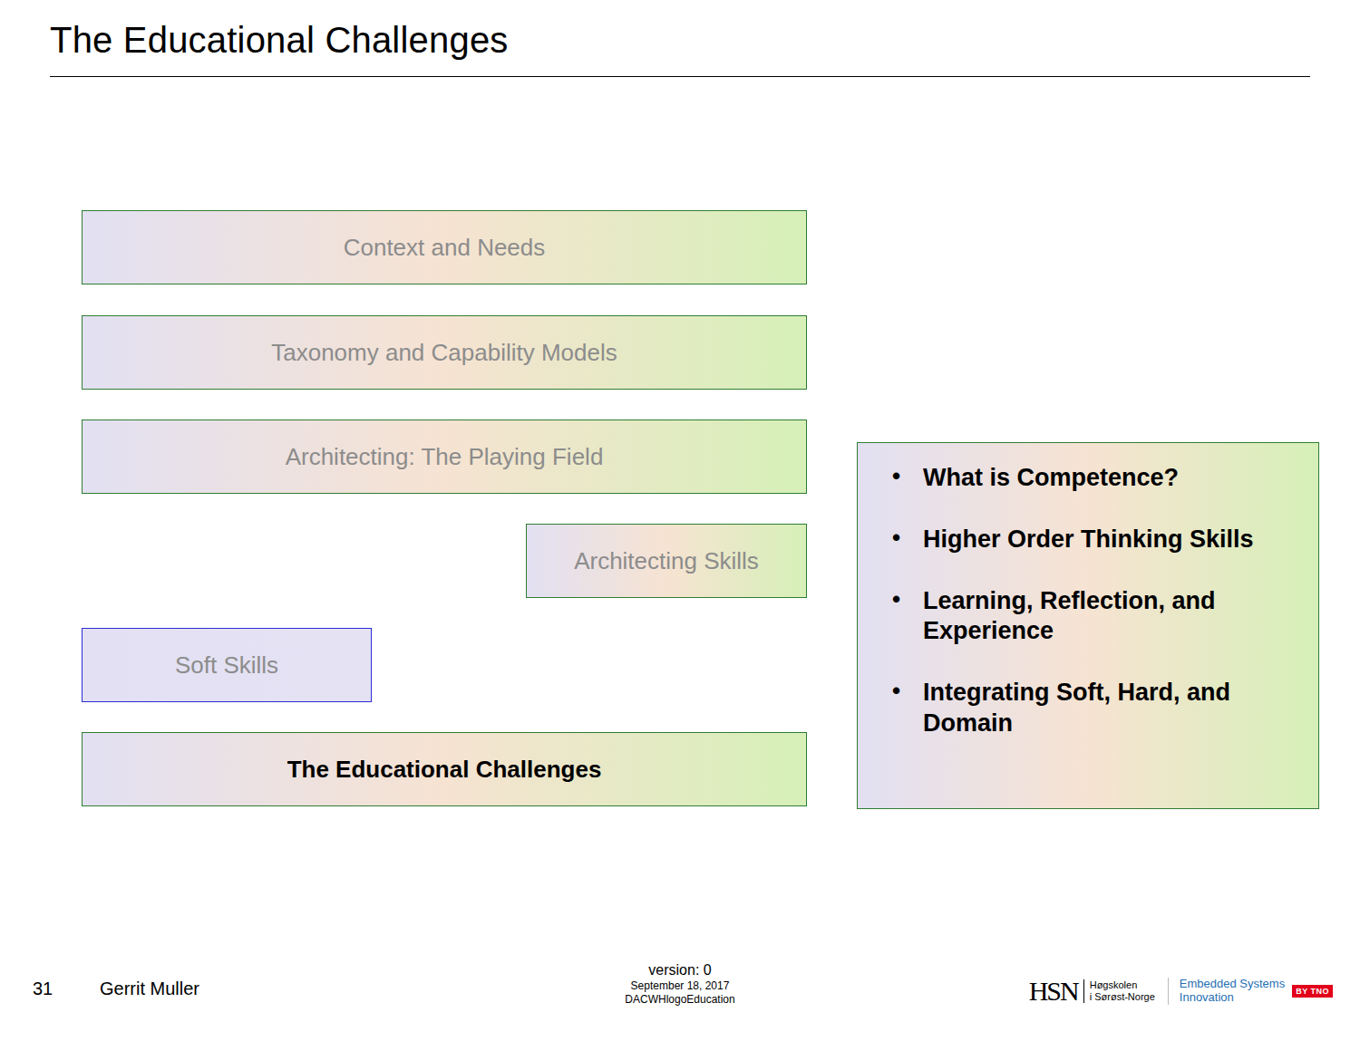The Educational Challenges
Context and Needs
Taxonomy and Capability Models
Architecting: The Playing Field
Architecting Skills
Soft Skills
The Educational Challenges
What is Competence?
Higher Order Thinking Skills
Learning, Reflection, and Experience
Integrating Soft, Hard, and Domain
31
Gerrit Muller
version: 0
September 18, 2017
DACWHlogoEducation
HSN
Høgskolen
i Sørøst-Norge
Embedded Systems
Innovation
BY TNO